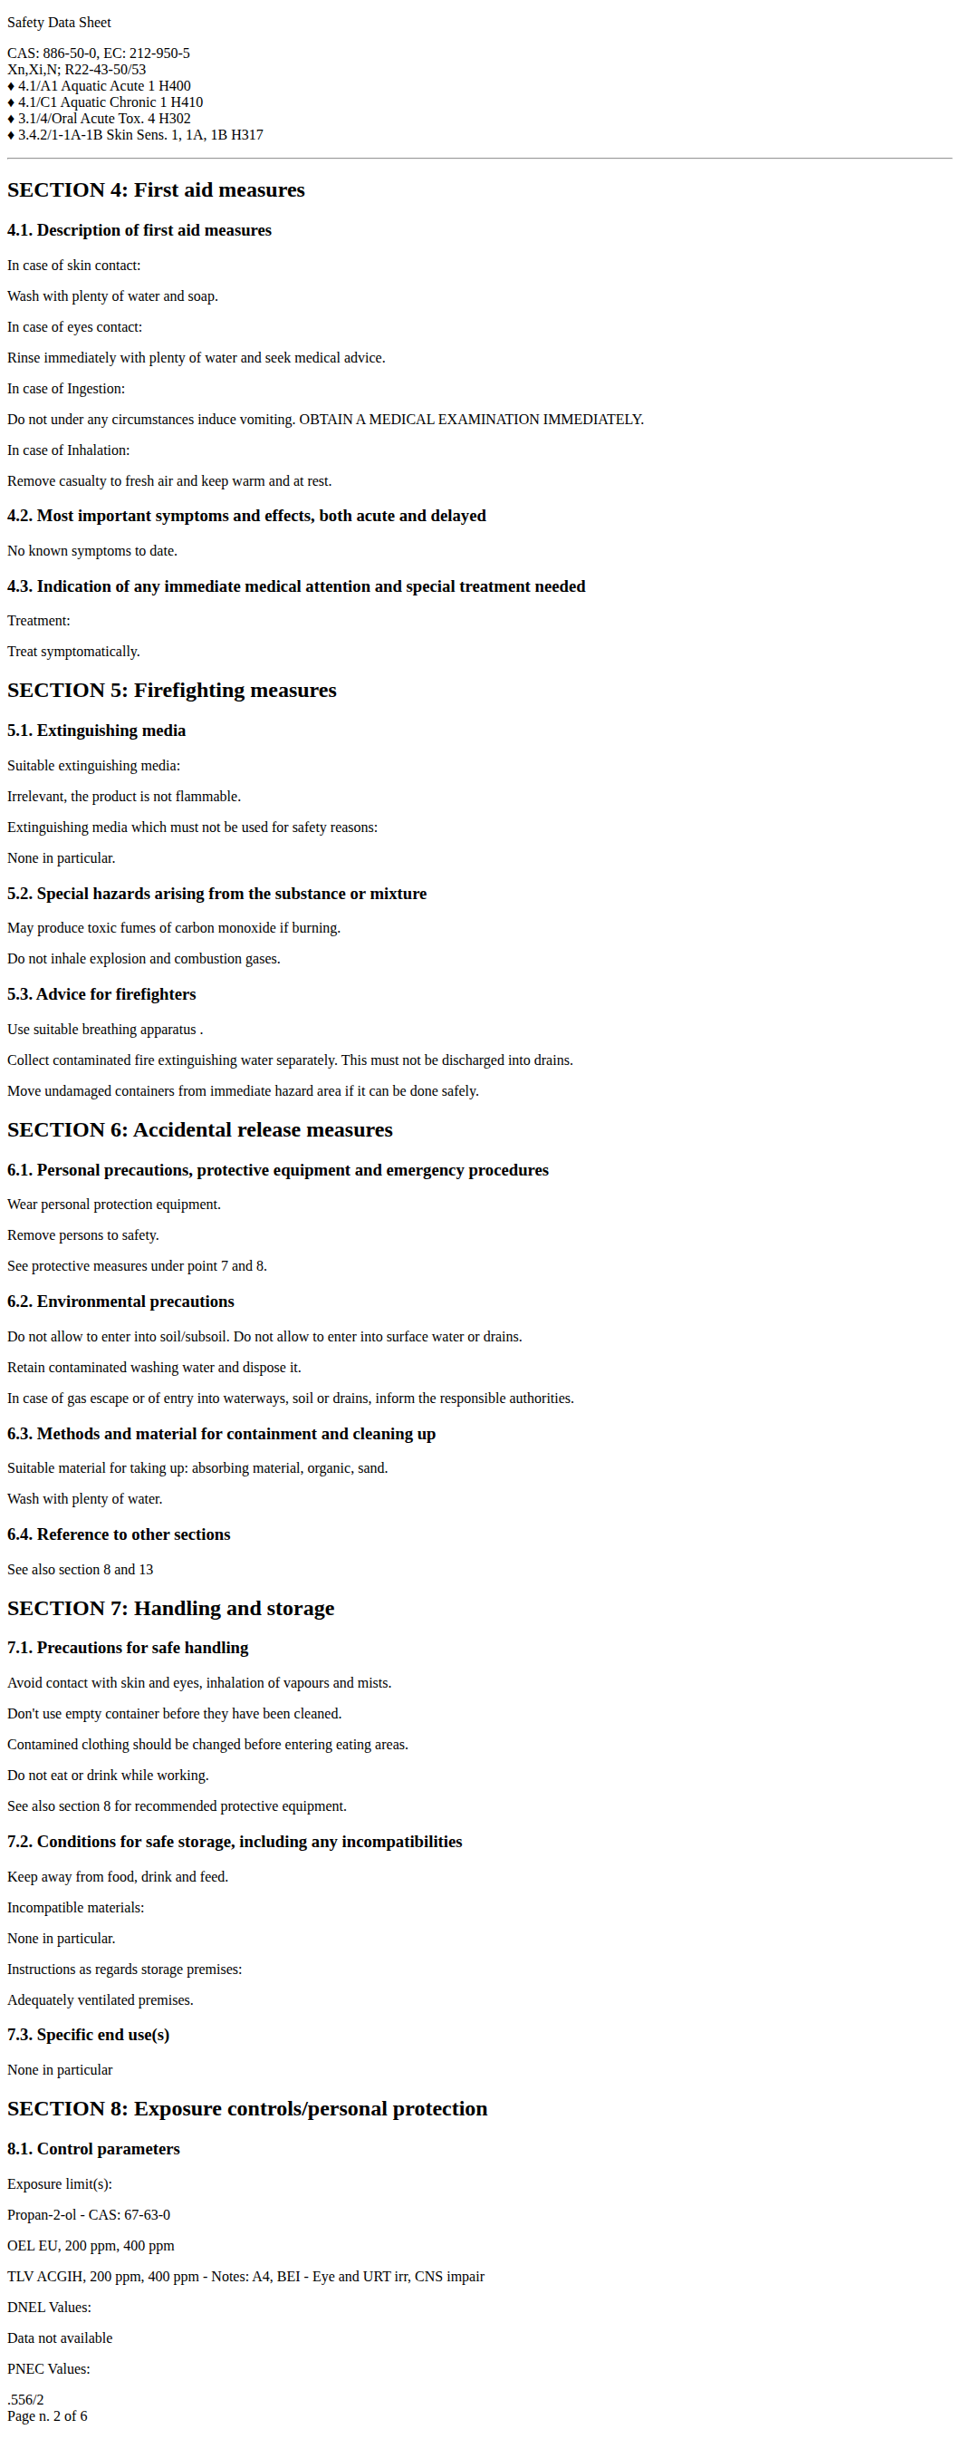Safety Data Sheet
CAS: 886-50-0, EC: 212-950-5
Xn,Xi,N; R22-43-50/53
♦ 4.1/A1 Aquatic Acute 1 H400
♦ 4.1/C1 Aquatic Chronic 1 H410
♦ 3.1/4/Oral Acute Tox. 4 H302
♦ 3.4.2/1-1A-1B Skin Sens. 1, 1A, 1B H317
SECTION 4: First aid measures
4.1. Description of first aid measures
In case of skin contact:
Wash with plenty of water and soap.
In case of eyes contact:
Rinse immediately with plenty of water and seek medical advice.
In case of Ingestion:
Do not under any circumstances induce vomiting. OBTAIN A MEDICAL EXAMINATION IMMEDIATELY.
In case of Inhalation:
Remove casualty to fresh air and keep warm and at rest.
4.2. Most important symptoms and effects, both acute and delayed
No known symptoms to date.
4.3. Indication of any immediate medical attention and special treatment needed
Treatment:
Treat symptomatically.
SECTION 5: Firefighting measures
5.1. Extinguishing media
Suitable extinguishing media:
Irrelevant, the product is not flammable.
Extinguishing media which must not be used for safety reasons:
None in particular.
5.2. Special hazards arising from the substance or mixture
May produce toxic fumes of carbon monoxide if burning.
Do not inhale explosion and combustion gases.
5.3. Advice for firefighters
Use suitable breathing apparatus .
Collect contaminated fire extinguishing water separately. This must not be discharged into drains.
Move undamaged containers from immediate hazard area if it can be done safely.
SECTION 6: Accidental release measures
6.1. Personal precautions, protective equipment and emergency procedures
Wear personal protection equipment.
Remove persons to safety.
See protective measures under point 7 and 8.
6.2. Environmental precautions
Do not allow to enter into soil/subsoil. Do not allow to enter into surface water or drains.
Retain contaminated washing water and dispose it.
In case of gas escape or of entry into waterways, soil or drains, inform the responsible authorities.
6.3. Methods and material for containment and cleaning up
Suitable material for taking up: absorbing material, organic, sand.
Wash with plenty of water.
6.4. Reference to other sections
See also section 8 and 13
SECTION 7: Handling and storage
7.1. Precautions for safe handling
Avoid contact with skin and eyes, inhalation of vapours and mists.
Don't use empty container before they have been cleaned.
Contamined clothing should be changed before entering eating areas.
Do not eat or drink while working.
See also section 8 for recommended protective equipment.
7.2. Conditions for safe storage, including any incompatibilities
Keep away from food, drink and feed.
Incompatible materials:
None in particular.
Instructions as regards storage premises:
Adequately ventilated premises.
7.3. Specific end use(s)
None in particular
SECTION 8: Exposure controls/personal protection
8.1. Control parameters
Exposure limit(s):
Propan-2-ol - CAS: 67-63-0
OEL EU, 200 ppm, 400 ppm
TLV ACGIH, 200 ppm, 400 ppm - Notes: A4, BEI - Eye and URT irr, CNS impair
DNEL Values:
Data not available
PNEC Values:
.556/2
Page n. 2 of 6